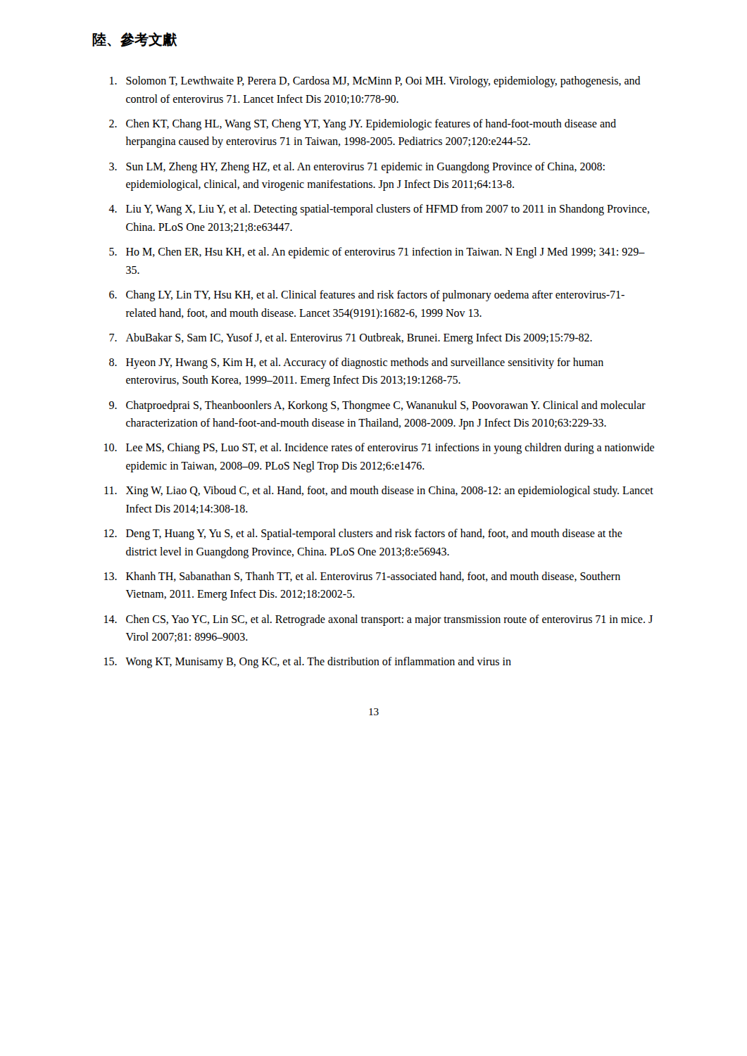陸、參考文獻
Solomon T, Lewthwaite P, Perera D, Cardosa MJ, McMinn P, Ooi MH. Virology, epidemiology, pathogenesis, and control of enterovirus 71. Lancet Infect Dis 2010;10:778-90.
Chen KT, Chang HL, Wang ST, Cheng YT, Yang JY. Epidemiologic features of hand-foot-mouth disease and herpangina caused by enterovirus 71 in Taiwan, 1998-2005. Pediatrics 2007;120:e244-52.
Sun LM, Zheng HY, Zheng HZ, et al. An enterovirus 71 epidemic in Guangdong Province of China, 2008: epidemiological, clinical, and virogenic manifestations. Jpn J Infect Dis 2011;64:13-8.
Liu Y, Wang X, Liu Y, et al. Detecting spatial-temporal clusters of HFMD from 2007 to 2011 in Shandong Province, China. PLoS One 2013;21;8:e63447.
Ho M, Chen ER, Hsu KH, et al. An epidemic of enterovirus 71 infection in Taiwan. N Engl J Med 1999; 341: 929–35.
Chang LY, Lin TY, Hsu KH, et al. Clinical features and risk factors of pulmonary oedema after enterovirus-71-related hand, foot, and mouth disease. Lancet 354(9191):1682-6, 1999 Nov 13.
AbuBakar S, Sam IC, Yusof J, et al. Enterovirus 71 Outbreak, Brunei. Emerg Infect Dis 2009;15:79-82.
Hyeon JY, Hwang S, Kim H, et al. Accuracy of diagnostic methods and surveillance sensitivity for human enterovirus, South Korea, 1999–2011. Emerg Infect Dis 2013;19:1268-75.
Chatproedprai S, Theanboonlers A, Korkong S, Thongmee C, Wananukul S, Poovorawan Y. Clinical and molecular characterization of hand-foot-and-mouth disease in Thailand, 2008-2009. Jpn J Infect Dis 2010;63:229-33.
Lee MS, Chiang PS, Luo ST, et al. Incidence rates of enterovirus 71 infections in young children during a nationwide epidemic in Taiwan, 2008–09. PLoS Negl Trop Dis 2012;6:e1476.
Xing W, Liao Q, Viboud C, et al. Hand, foot, and mouth disease in China, 2008-12: an epidemiological study. Lancet Infect Dis 2014;14:308-18.
Deng T, Huang Y, Yu S, et al. Spatial-temporal clusters and risk factors of hand, foot, and mouth disease at the district level in Guangdong Province, China. PLoS One 2013;8:e56943.
Khanh TH, Sabanathan S, Thanh TT, et al. Enterovirus 71-associated hand, foot, and mouth disease, Southern Vietnam, 2011. Emerg Infect Dis. 2012;18:2002-5.
Chen CS, Yao YC, Lin SC, et al. Retrograde axonal transport: a major transmission route of enterovirus 71 in mice. J Virol 2007;81: 8996–9003.
Wong KT, Munisamy B, Ong KC, et al. The distribution of inflammation and virus in
13